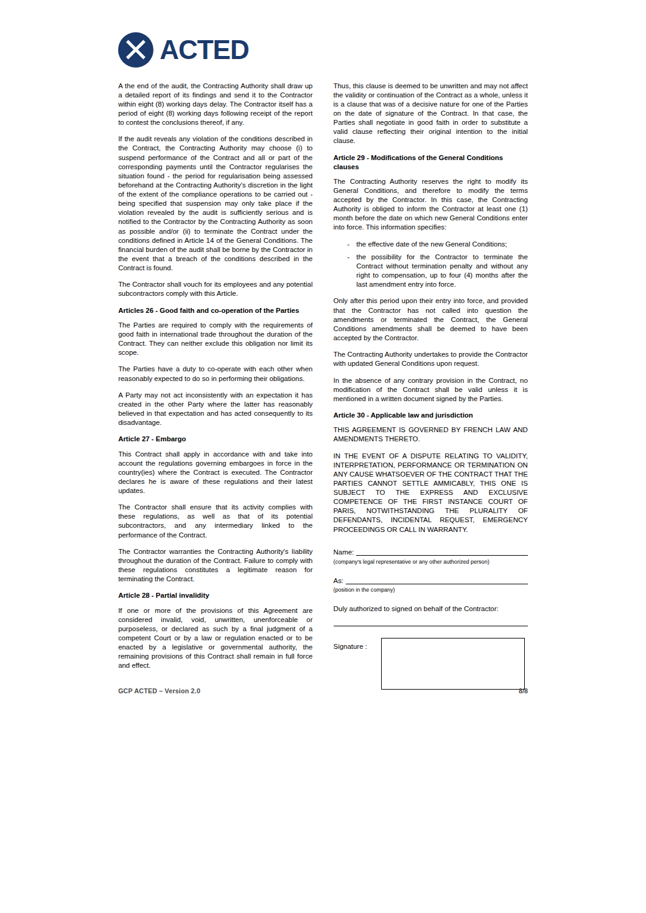ACTED
A the end of the audit, the Contracting Authority shall draw up a detailed report of its findings and send it to the Contractor within eight (8) working days delay. The Contractor itself has a period of eight (8) working days following receipt of the report to contest the conclusions thereof, if any.
If the audit reveals any violation of the conditions described in the Contract, the Contracting Authority may choose (i) to suspend performance of the Contract and all or part of the corresponding payments until the Contractor regularises the situation found - the period for regularisation being assessed beforehand at the Contracting Authority's discretion in the light of the extent of the compliance operations to be carried out - being specified that suspension may only take place if the violation revealed by the audit is sufficiently serious and is notified to the Contractor by the Contracting Authority as soon as possible and/or (ii) to terminate the Contract under the conditions defined in Article 14 of the General Conditions. The financial burden of the audit shall be borne by the Contractor in the event that a breach of the conditions described in the Contract is found.
The Contractor shall vouch for its employees and any potential subcontractors comply with this Article.
Articles 26 - Good faith and co-operation of the Parties
The Parties are required to comply with the requirements of good faith in international trade throughout the duration of the Contract. They can neither exclude this obligation nor limit its scope.
The Parties have a duty to co-operate with each other when reasonably expected to do so in performing their obligations.
A Party may not act inconsistently with an expectation it has created in the other Party where the latter has reasonably believed in that expectation and has acted consequently to its disadvantage.
Article 27 - Embargo
This Contract shall apply in accordance with and take into account the regulations governing embargoes in force in the country(ies) where the Contract is executed. The Contractor declares he is aware of these regulations and their latest updates.
The Contractor shall ensure that its activity complies with these regulations, as well as that of its potential subcontractors, and any intermediary linked to the performance of the Contract.
The Contractor warranties the Contracting Authority's liability throughout the duration of the Contract. Failure to comply with these regulations constitutes a legitimate reason for terminating the Contract.
Article 28 - Partial invalidity
If one or more of the provisions of this Agreement are considered invalid, void, unwritten, unenforceable or purposeless, or declared as such by a final judgment of a competent Court or by a law or regulation enacted or to be enacted by a legislative or governmental authority, the remaining provisions of this Contract shall remain in full force and effect.
Thus, this clause is deemed to be unwritten and may not affect the validity or continuation of the Contract as a whole, unless it is a clause that was of a decisive nature for one of the Parties on the date of signature of the Contract. In that case, the Parties shall negotiate in good faith in order to substitute a valid clause reflecting their original intention to the initial clause.
Article 29 - Modifications of the General Conditions clauses
The Contracting Authority reserves the right to modify its General Conditions, and therefore to modify the terms accepted by the Contractor. In this case, the Contracting Authority is obliged to inform the Contractor at least one (1) month before the date on which new General Conditions enter into force. This information specifies:
the effective date of the new General Conditions;
the possibility for the Contractor to terminate the Contract without termination penalty and without any right to compensation, up to four (4) months after the last amendment entry into force.
Only after this period upon their entry into force, and provided that the Contractor has not called into question the amendments or terminated the Contract, the General Conditions amendments shall be deemed to have been accepted by the Contractor.
The Contracting Authority undertakes to provide the Contractor with updated General Conditions upon request.
In the absence of any contrary provision in the Contract, no modification of the Contract shall be valid unless it is mentioned in a written document signed by the Parties.
Article 30 - Applicable law and jurisdiction
THIS AGREEMENT IS GOVERNED BY FRENCH LAW AND AMENDMENTS THERETO.
IN THE EVENT OF A DISPUTE RELATING TO VALIDITY, INTERPRETATION, PERFORMANCE OR TERMINATION ON ANY CAUSE WHATSOEVER OF THE CONTRACT THAT THE PARTIES CANNOT SETTLE AMMICABLY, THIS ONE IS SUBJECT TO THE EXPRESS AND EXCLUSIVE COMPETENCE OF THE FIRST INSTANCE COURT OF PARIS, NOTWITHSTANDING THE PLURALITY OF DEFENDANTS, INCIDENTAL REQUEST, EMERGENCY PROCEEDINGS OR CALL IN WARRANTY.
Name:
(company's legal representative or any other authorized person)
As:
(position in the company)
Duly authorized to signed on behalf of the Contractor:
Signature :
GCP ACTED – Version 2.0
8/8